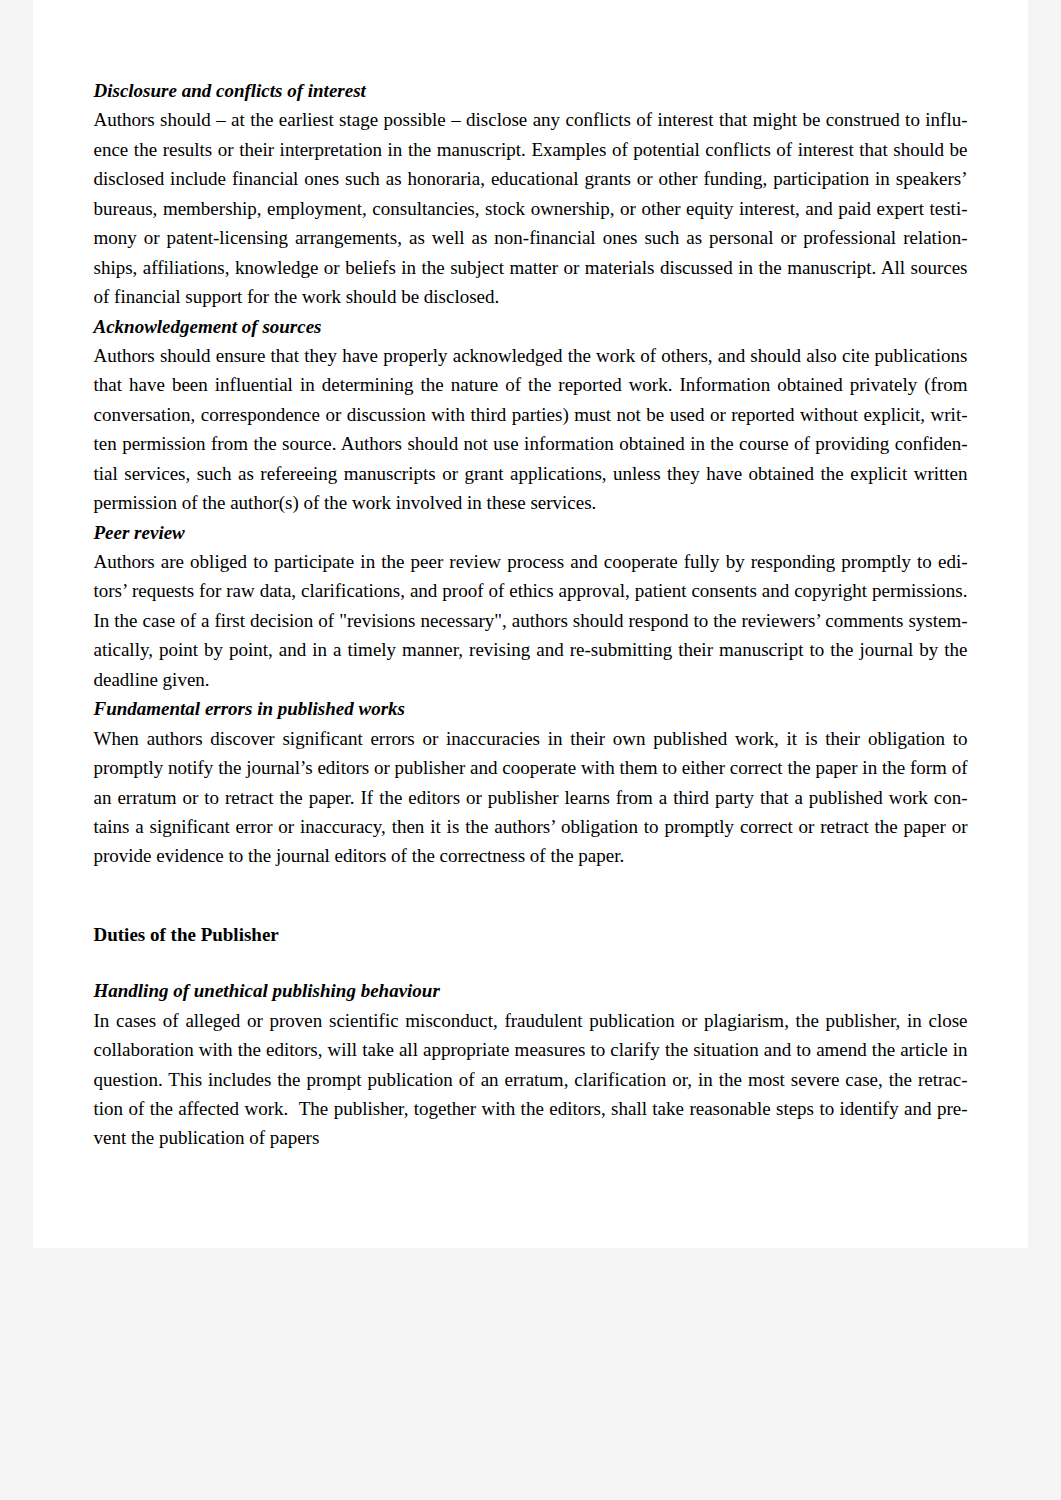Disclosure and conflicts of interest
Authors should – at the earliest stage possible – disclose any conflicts of interest that might be construed to influence the results or their interpretation in the manuscript. Examples of potential conflicts of interest that should be disclosed include financial ones such as honoraria, educational grants or other funding, participation in speakers’ bureaus, membership, employment, consultancies, stock ownership, or other equity interest, and paid expert testimony or patent-licensing arrangements, as well as non-financial ones such as personal or professional relationships, affiliations, knowledge or beliefs in the subject matter or materials discussed in the manuscript. All sources of financial support for the work should be disclosed.
Acknowledgement of sources
Authors should ensure that they have properly acknowledged the work of others, and should also cite publications that have been influential in determining the nature of the reported work. Information obtained privately (from conversation, correspondence or discussion with third parties) must not be used or reported without explicit, written permission from the source. Authors should not use information obtained in the course of providing confidential services, such as refereeing manuscripts or grant applications, unless they have obtained the explicit written permission of the author(s) of the work involved in these services.
Peer review
Authors are obliged to participate in the peer review process and cooperate fully by responding promptly to editors’ requests for raw data, clarifications, and proof of ethics approval, patient consents and copyright permissions. In the case of a first decision of "revisions necessary", authors should respond to the reviewers’ comments systematically, point by point, and in a timely manner, revising and re-submitting their manuscript to the journal by the deadline given.
Fundamental errors in published works
When authors discover significant errors or inaccuracies in their own published work, it is their obligation to promptly notify the journal’s editors or publisher and cooperate with them to either correct the paper in the form of an erratum or to retract the paper. If the editors or publisher learns from a third party that a published work contains a significant error or inaccuracy, then it is the authors’ obligation to promptly correct or retract the paper or provide evidence to the journal editors of the correctness of the paper.
Duties of the Publisher
Handling of unethical publishing behaviour
In cases of alleged or proven scientific misconduct, fraudulent publication or plagiarism, the publisher, in close collaboration with the editors, will take all appropriate measures to clarify the situation and to amend the article in question. This includes the prompt publication of an erratum, clarification or, in the most severe case, the retraction of the affected work. The publisher, together with the editors, shall take reasonable steps to identify and prevent the publication of papers